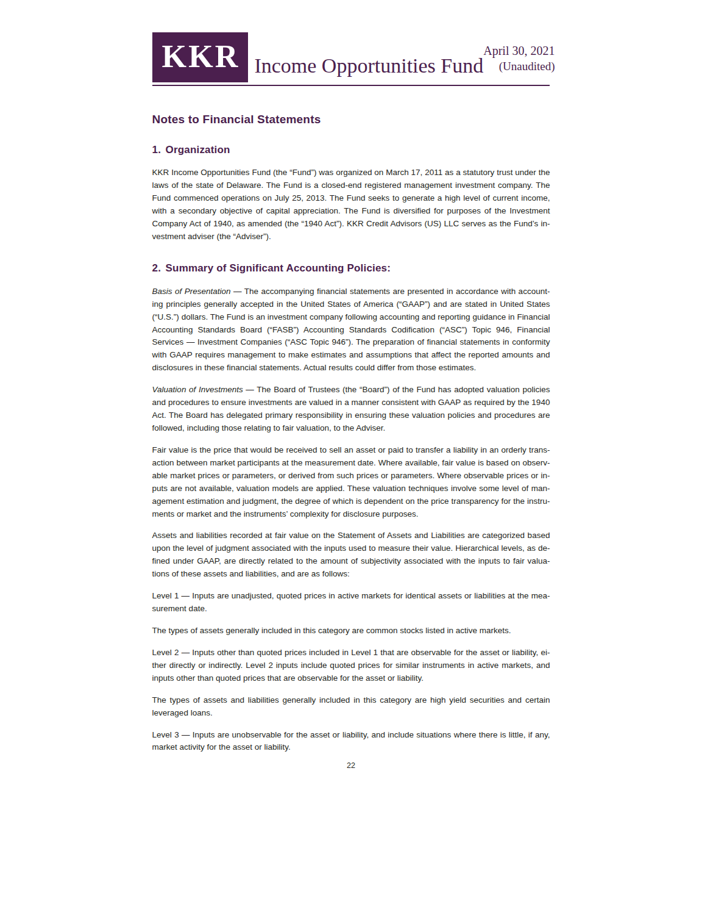KKR
Income Opportunities Fund
April 30, 2021
(Unaudited)
Notes to Financial Statements
1. Organization
KKR Income Opportunities Fund (the “Fund”) was organized on March 17, 2011 as a statutory trust under the laws of the state of Delaware. The Fund is a closed-end registered management investment company. The Fund commenced operations on July 25, 2013. The Fund seeks to generate a high level of current income, with a secondary objective of capital appreciation. The Fund is diversified for purposes of the Investment Company Act of 1940, as amended (the “1940 Act”). KKR Credit Advisors (US) LLC serves as the Fund’s investment adviser (the “Adviser”).
2. Summary of Significant Accounting Policies:
Basis of Presentation — The accompanying financial statements are presented in accordance with accounting principles generally accepted in the United States of America (“GAAP”) and are stated in United States (“U.S.”) dollars. The Fund is an investment company following accounting and reporting guidance in Financial Accounting Standards Board (“FASB”) Accounting Standards Codification (“ASC”) Topic 946, Financial Services — Investment Companies (“ASC Topic 946”). The preparation of financial statements in conformity with GAAP requires management to make estimates and assumptions that affect the reported amounts and disclosures in these financial statements. Actual results could differ from those estimates.
Valuation of Investments — The Board of Trustees (the “Board”) of the Fund has adopted valuation policies and procedures to ensure investments are valued in a manner consistent with GAAP as required by the 1940 Act. The Board has delegated primary responsibility in ensuring these valuation policies and procedures are followed, including those relating to fair valuation, to the Adviser.
Fair value is the price that would be received to sell an asset or paid to transfer a liability in an orderly transaction between market participants at the measurement date. Where available, fair value is based on observable market prices or parameters, or derived from such prices or parameters. Where observable prices or inputs are not available, valuation models are applied. These valuation techniques involve some level of management estimation and judgment, the degree of which is dependent on the price transparency for the instruments or market and the instruments’ complexity for disclosure purposes.
Assets and liabilities recorded at fair value on the Statement of Assets and Liabilities are categorized based upon the level of judgment associated with the inputs used to measure their value. Hierarchical levels, as defined under GAAP, are directly related to the amount of subjectivity associated with the inputs to fair valuations of these assets and liabilities, and are as follows:
Level 1 — Inputs are unadjusted, quoted prices in active markets for identical assets or liabilities at the measurement date.
The types of assets generally included in this category are common stocks listed in active markets.
Level 2 — Inputs other than quoted prices included in Level 1 that are observable for the asset or liability, either directly or indirectly. Level 2 inputs include quoted prices for similar instruments in active markets, and inputs other than quoted prices that are observable for the asset or liability.
The types of assets and liabilities generally included in this category are high yield securities and certain leveraged loans.
Level 3 — Inputs are unobservable for the asset or liability, and include situations where there is little, if any, market activity for the asset or liability.
22